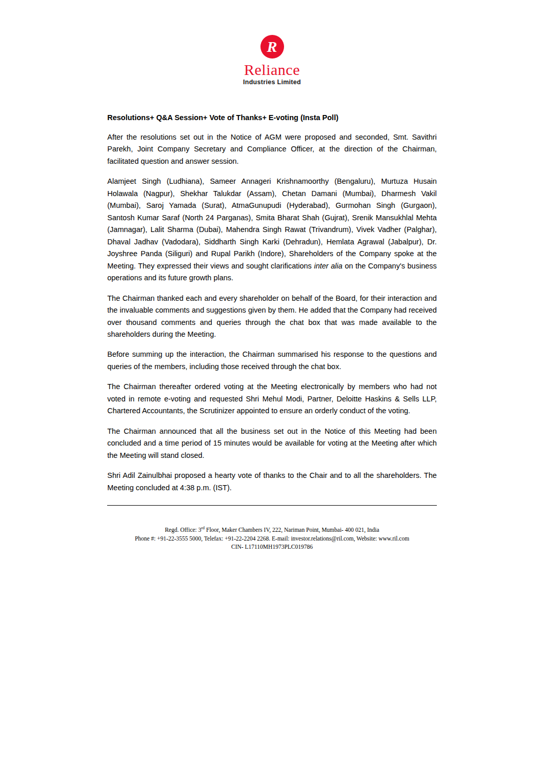Reliance
Industries Limited
Resolutions+ Q&A Session+ Vote of Thanks+ E-voting (Insta Poll)
After the resolutions set out in the Notice of AGM were proposed and seconded, Smt. Savithri Parekh, Joint Company Secretary and Compliance Officer, at the direction of the Chairman, facilitated question and answer session.
Alamjeet Singh (Ludhiana), Sameer Annageri Krishnamoorthy (Bengaluru), Murtuza Husain Holawala (Nagpur), Shekhar Talukdar (Assam), Chetan Damani (Mumbai), Dharmesh Vakil (Mumbai), Saroj Yamada (Surat), AtmaGunupudi (Hyderabad), Gurmohan Singh (Gurgaon), Santosh Kumar Saraf (North 24 Parganas), Smita Bharat Shah (Gujrat), Srenik Mansukhlal Mehta (Jamnagar), Lalit Sharma (Dubai), Mahendra Singh Rawat (Trivandrum), Vivek Vadher (Palghar), Dhaval Jadhav (Vadodara), Siddharth Singh Karki (Dehradun), Hemlata Agrawal (Jabalpur), Dr. Joyshree Panda (Siliguri) and Rupal Parikh (Indore), Shareholders of the Company spoke at the Meeting. They expressed their views and sought clarifications inter alia on the Company's business operations and its future growth plans.
The Chairman thanked each and every shareholder on behalf of the Board, for their interaction and the invaluable comments and suggestions given by them. He added that the Company had received over thousand comments and queries through the chat box that was made available to the shareholders during the Meeting.
Before summing up the interaction, the Chairman summarised his response to the questions and queries of the members, including those received through the chat box.
The Chairman thereafter ordered voting at the Meeting electronically by members who had not voted in remote e-voting and requested Shri Mehul Modi, Partner, Deloitte Haskins & Sells LLP, Chartered Accountants, the Scrutinizer appointed to ensure an orderly conduct of the voting.
The Chairman announced that all the business set out in the Notice of this Meeting had been concluded and a time period of 15 minutes would be available for voting at the Meeting after which the Meeting will stand closed.
Shri Adil Zainulbhai proposed a hearty vote of thanks to the Chair and to all the shareholders. The Meeting concluded at 4:38 p.m. (IST).
Regd. Office: 3rd Floor, Maker Chambers IV, 222, Nariman Point, Mumbai- 400 021, India
Phone #: +91-22-3555 5000, Telefax: +91-22-2204 2268. E-mail: investor.relations@ril.com, Website: www.ril.com
CIN- L17110MH1973PLC019786